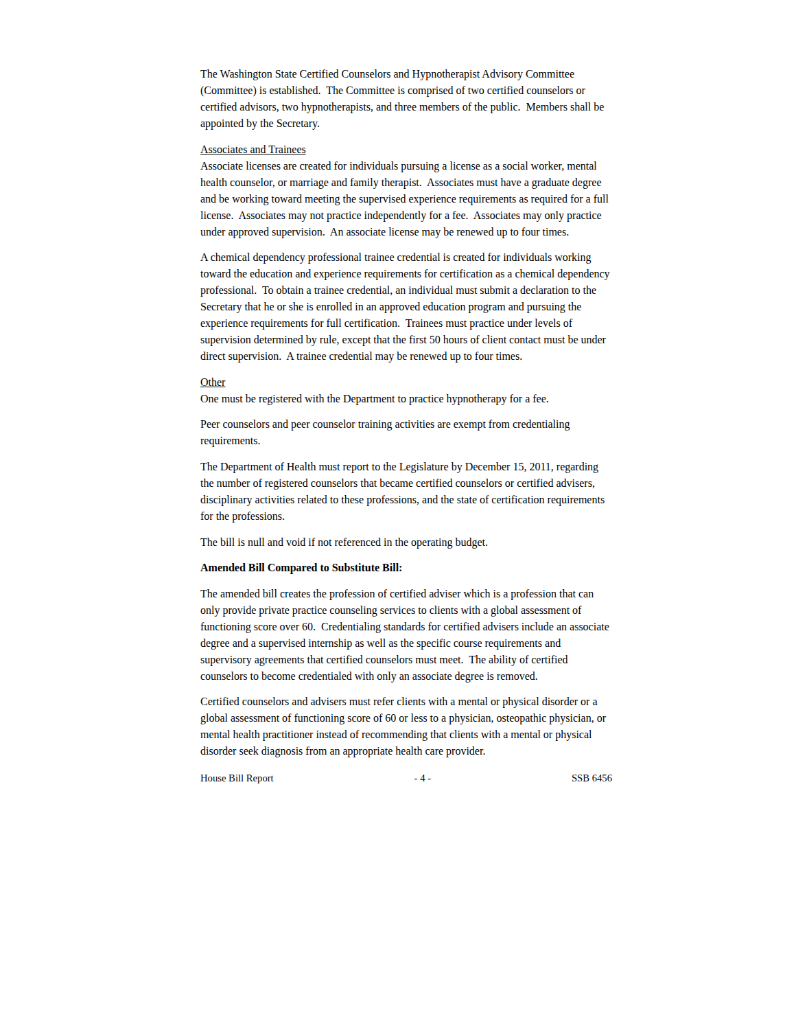The Washington State Certified Counselors and Hypnotherapist Advisory Committee (Committee) is established. The Committee is comprised of two certified counselors or certified advisors, two hypnotherapists, and three members of the public. Members shall be appointed by the Secretary.
Associates and Trainees
Associate licenses are created for individuals pursuing a license as a social worker, mental health counselor, or marriage and family therapist. Associates must have a graduate degree and be working toward meeting the supervised experience requirements as required for a full license. Associates may not practice independently for a fee. Associates may only practice under approved supervision. An associate license may be renewed up to four times.
A chemical dependency professional trainee credential is created for individuals working toward the education and experience requirements for certification as a chemical dependency professional. To obtain a trainee credential, an individual must submit a declaration to the Secretary that he or she is enrolled in an approved education program and pursuing the experience requirements for full certification. Trainees must practice under levels of supervision determined by rule, except that the first 50 hours of client contact must be under direct supervision. A trainee credential may be renewed up to four times.
Other
One must be registered with the Department to practice hypnotherapy for a fee.
Peer counselors and peer counselor training activities are exempt from credentialing requirements.
The Department of Health must report to the Legislature by December 15, 2011, regarding the number of registered counselors that became certified counselors or certified advisers, disciplinary activities related to these professions, and the state of certification requirements for the professions.
The bill is null and void if not referenced in the operating budget.
Amended Bill Compared to Substitute Bill:
The amended bill creates the profession of certified adviser which is a profession that can only provide private practice counseling services to clients with a global assessment of functioning score over 60. Credentialing standards for certified advisers include an associate degree and a supervised internship as well as the specific course requirements and supervisory agreements that certified counselors must meet. The ability of certified counselors to become credentialed with only an associate degree is removed.
Certified counselors and advisers must refer clients with a mental or physical disorder or a global assessment of functioning score of 60 or less to a physician, osteopathic physician, or mental health practitioner instead of recommending that clients with a mental or physical disorder seek diagnosis from an appropriate health care provider.
House Bill Report - 4 - SSB 6456